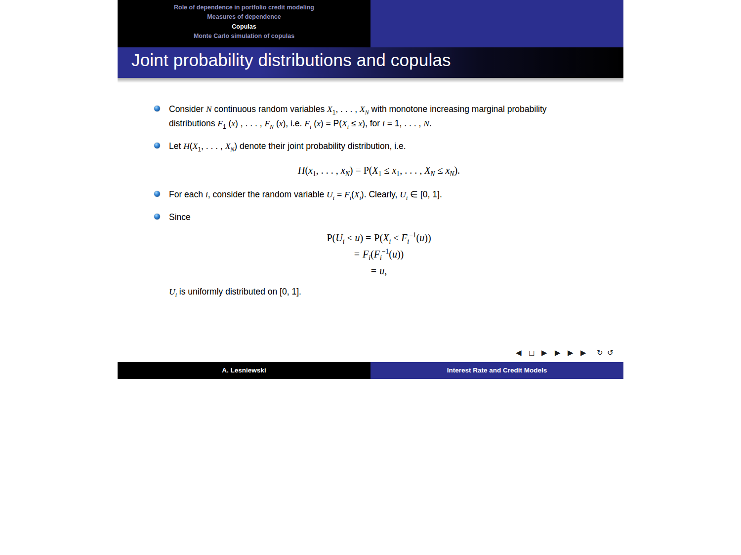Role of dependence in portfolio credit modeling
Measures of dependence
Copulas
Monte Carlo simulation of copulas
Joint probability distributions and copulas
Consider N continuous random variables X1, . . . , XN with monotone increasing marginal probability distributions F1 (x) , . . . , FN (x), i.e. Fi (x) = P(Xi ≤ x), for i = 1, . . . , N.
Let H(X1, . . . , XN) denote their joint probability distribution, i.e.
H(x1, . . . , xN) = P(X1 ≤ x1, . . . , XN ≤ xN).
For each i, consider the random variable Ui = Fi(Xi). Clearly, Ui ∈ [0, 1].
Since
P(Ui ≤ u) =
P(Xi ≤ Fi−1(u))
=
Fi(Fi−1(u))
=
u,
Ui is uniformly distributed on [0, 1].
◀ ◻ ▶ ▶ ▶ ▶ ↻ ↺
A. Lesniewski
Interest Rate and Credit Models